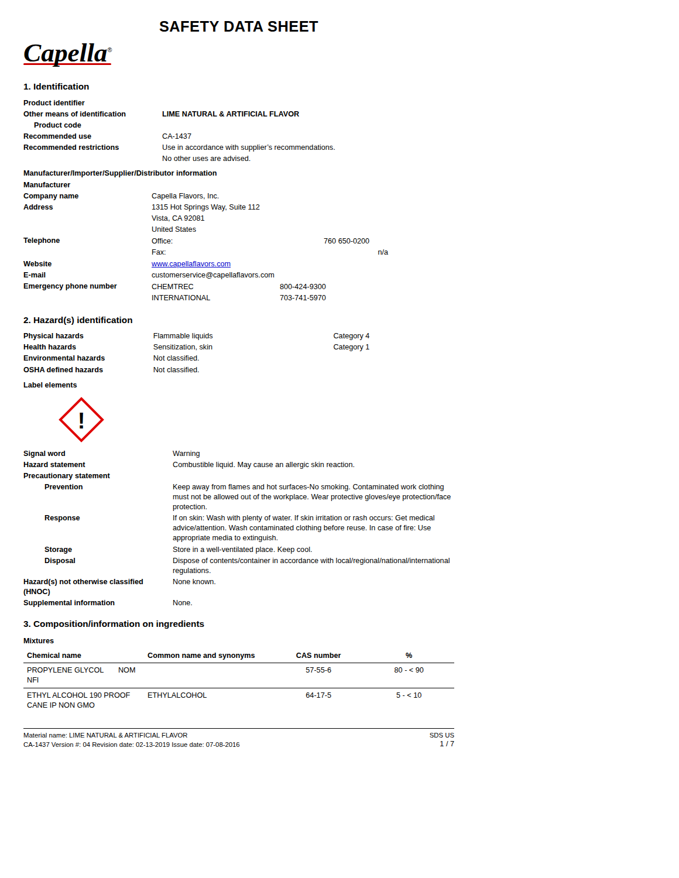SAFETY DATA SHEET
Capella®
1. Identification
| Product identifier | |
| Other means of identification | LIME NATURAL & ARTIFICIAL FLAVOR |
| Product code | |
| Recommended use | CA-1437 |
| Recommended restrictions | Use in accordance with supplier’s recommendations. |
| | No other uses are advised. |
| Manufacturer/Importer/Supplier/Distributor information |
| Manufacturer | |
| Company name | Capella Flavors, Inc. |
| Address | 1315 Hot Springs Way, Suite 112 |
| | Vista, CA 92081 |
| | United States |
| Telephone | / Office: / 760 650-0200 / / Fax: / n/a / |
| Website | www.capellaflavors.com |
| E-mail | customerservice@capellaflavors.com |
| Emergency phone number | / CHEMTREC / 800-424-9300 / / INTERNATIONAL / 703-741-5970 / |
2. Hazard(s) identification
| Physical hazards | Flammable liquids | Category 4 |
| Health hazards | Sensitization, skin | Category 1 |
| Environmental hazards | Not classified. |
| OSHA defined hazards | Not classified. |
| Label elements | |
!
| Signal word | Warning |
| Hazard statement | Combustible liquid. May cause an allergic skin reaction. |
| Precautionary statement | |
| Prevention | Keep away from flames and hot surfaces-No smoking. Contaminated work clothing must not be allowed out of the workplace. Wear protective gloves/eye protection/face protection. |
| Response | If on skin: Wash with plenty of water. If skin irritation or rash occurs: Get medical advice/attention. Wash contaminated clothing before reuse. In case of fire: Use appropriate media to extinguish. |
| Storage | Store in a well-ventilated place. Keep cool. |
| Disposal | Dispose of contents/container in accordance with local/regional/national/international regulations. |
| Hazard(s) not otherwise classified (HNOC) | None known. |
| Supplemental information | None. |
3. Composition/information on ingredients
Mixtures
| Chemical name | Common name and synonyms | CAS number | % |
| --- | --- | --- | --- |
| PROPYLENE GLYCOL NOM NFI | | 57-55-6 | 80 - < 90 |
| ETHYL ALCOHOL 190 PROOF CANE IP NON GMO | ETHYLALCOHOL | 64-17-5 | 5 - < 10 |
Material name: LIME NATURAL & ARTIFICIAL FLAVOR
CA-1437 Version #: 04 Revision date: 02-13-2019 Issue date: 07-08-2016
SDS US
1 / 7